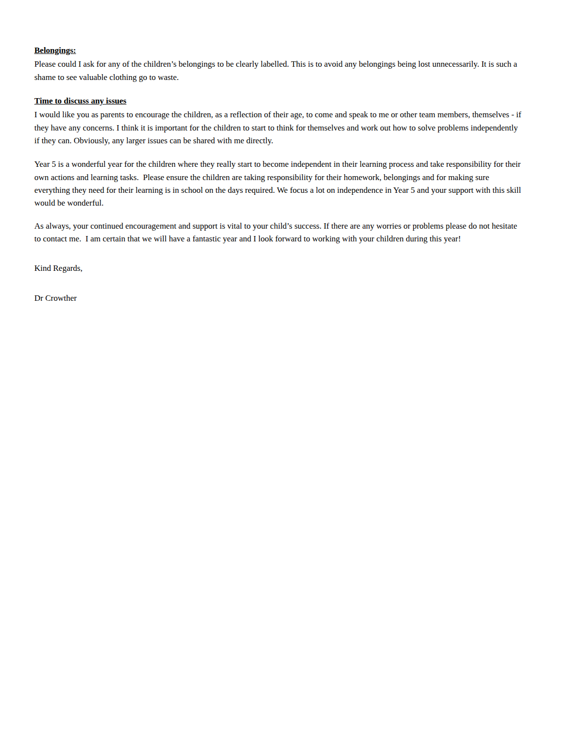Belongings:
Please could I ask for any of the children’s belongings to be clearly labelled. This is to avoid any belongings being lost unnecessarily. It is such a shame to see valuable clothing go to waste.
Time to discuss any issues
I would like you as parents to encourage the children, as a reflection of their age, to come and speak to me or other team members, themselves - if they have any concerns. I think it is important for the children to start to think for themselves and work out how to solve problems independently if they can. Obviously, any larger issues can be shared with me directly.
Year 5 is a wonderful year for the children where they really start to become independent in their learning process and take responsibility for their own actions and learning tasks. Please ensure the children are taking responsibility for their homework, belongings and for making sure everything they need for their learning is in school on the days required. We focus a lot on independence in Year 5 and your support with this skill would be wonderful.
As always, your continued encouragement and support is vital to your child’s success. If there are any worries or problems please do not hesitate to contact me. I am certain that we will have a fantastic year and I look forward to working with your children during this year!
Kind Regards,
Dr Crowther